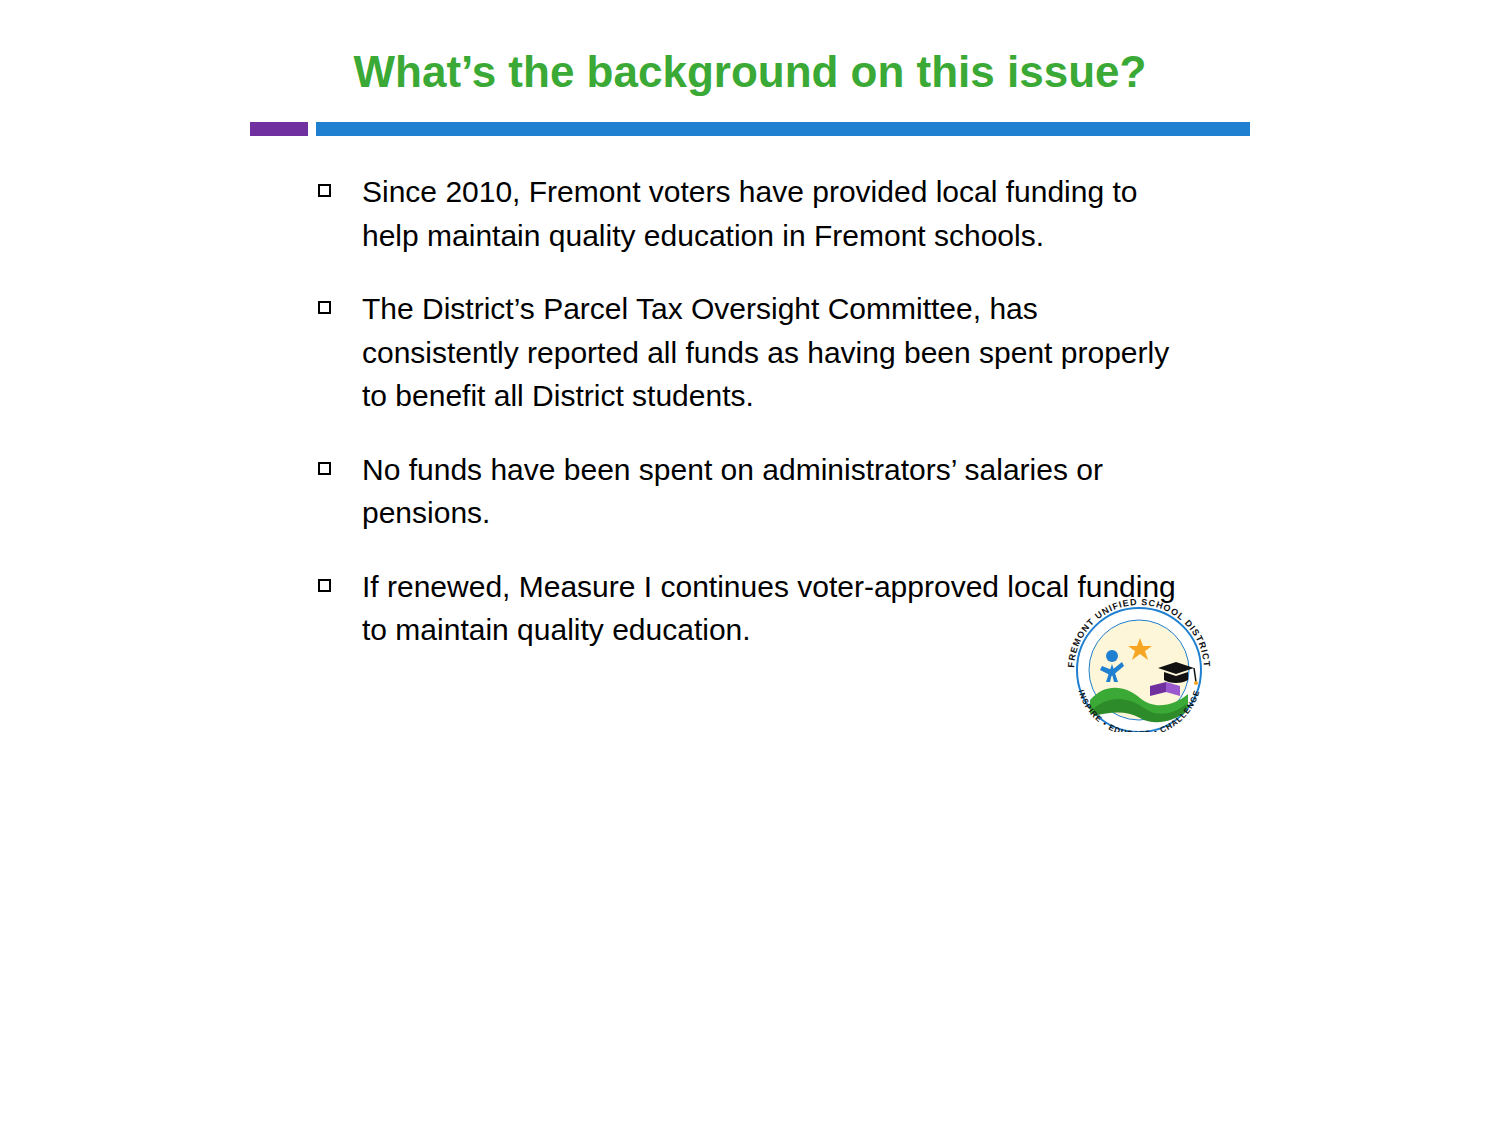What’s the background on this issue?
Since 2010, Fremont voters have provided local funding to help maintain quality education in Fremont schools.
The District’s Parcel Tax Oversight Committee, has consistently reported all funds as having been spent properly to benefit all District students.
No funds have been spent on administrators’ salaries or pensions.
If renewed, Measure I continues voter-approved local funding to maintain quality education.
Fremont Unified School District — Inspire • Educate • Challenge FREMONT UNIFIED SCHOOL DISTRICT INSPIRE • EDUCATE • CHALLENGE